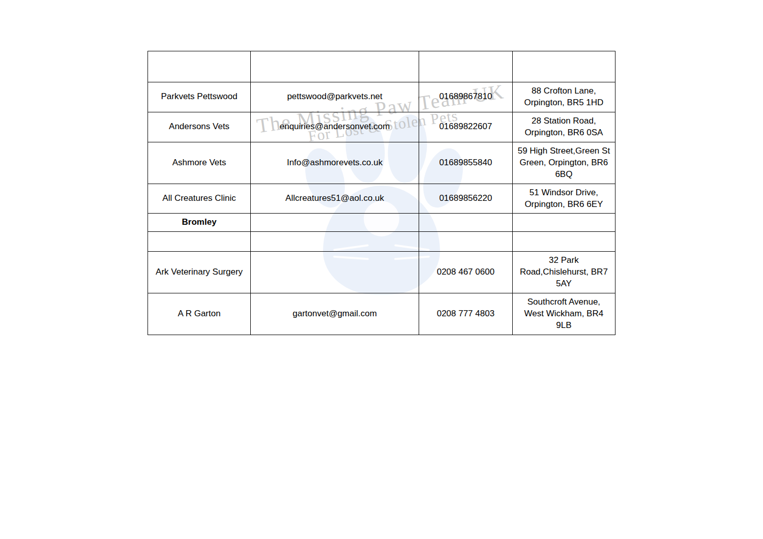The Missing Paw Team UK
For Lost & Stolen Pets
| Parkvets Pettswood | pettswood@parkvets.net | 01689867810 | 88 Crofton Lane, Orpington, BR5 1HD |
| Andersons Vets | enquiries@andersonvet.com | 01689822607 | 28 Station Road, Orpington, BR6 0SA |
| Ashmore Vets | Info@ashmorevets.co.uk | 01689855840 | 59 High Street,Green St Green, Orpington, BR6 6BQ |
| All Creatures Clinic | Allcreatures51@aol.co.uk | 01689856220 | 51 Windsor Drive, Orpington, BR6 6EY |
| Bromley | | | |
| Ark Veterinary Surgery | | 0208 467 0600 | 32 Park Road,Chislehurst, BR7 5AY |
| A R Garton | gartonvet@gmail.com | 0208 777 4803 | Southcroft Avenue, West Wickham, BR4 9LB |